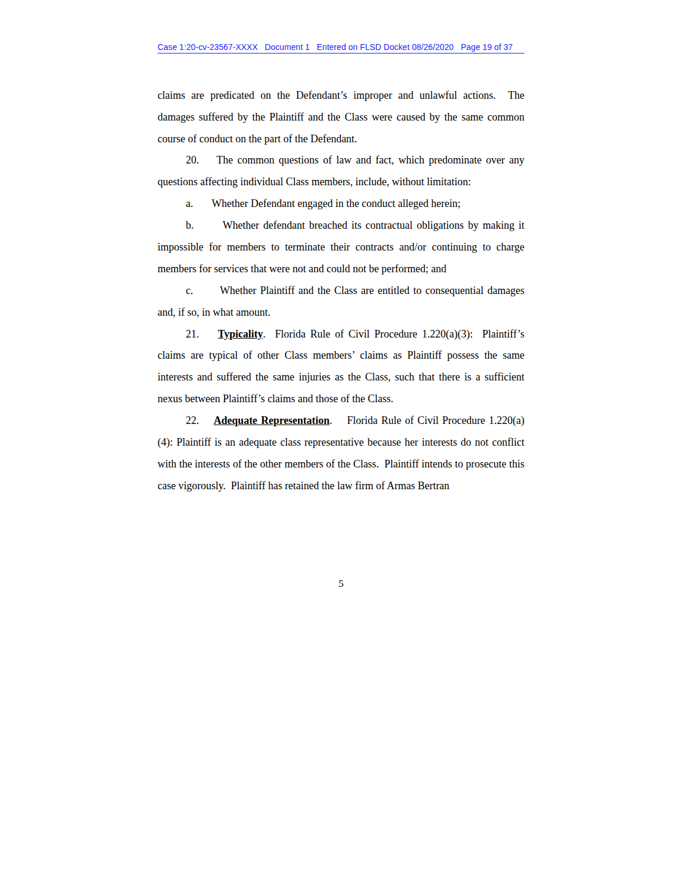Case 1:20-cv-23567-XXXX Document 1 Entered on FLSD Docket 08/26/2020 Page 19 of 37
claims are predicated on the Defendant’s improper and unlawful actions. The damages suffered by the Plaintiff and the Class were caused by the same common course of conduct on the part of the Defendant.
20. The common questions of law and fact, which predominate over any questions affecting individual Class members, include, without limitation:
a. Whether Defendant engaged in the conduct alleged herein;
b. Whether defendant breached its contractual obligations by making it impossible for members to terminate their contracts and/or continuing to charge members for services that were not and could not be performed; and
c. Whether Plaintiff and the Class are entitled to consequential damages and, if so, in what amount.
21. Typicality. Florida Rule of Civil Procedure 1.220(a)(3): Plaintiff’s claims are typical of other Class members’ claims as Plaintiff possess the same interests and suffered the same injuries as the Class, such that there is a sufficient nexus between Plaintiff’s claims and those of the Class.
22. Adequate Representation. Florida Rule of Civil Procedure 1.220(a)(4): Plaintiff is an adequate class representative because her interests do not conflict with the interests of the other members of the Class. Plaintiff intends to prosecute this case vigorously. Plaintiff has retained the law firm of Armas Bertran
5